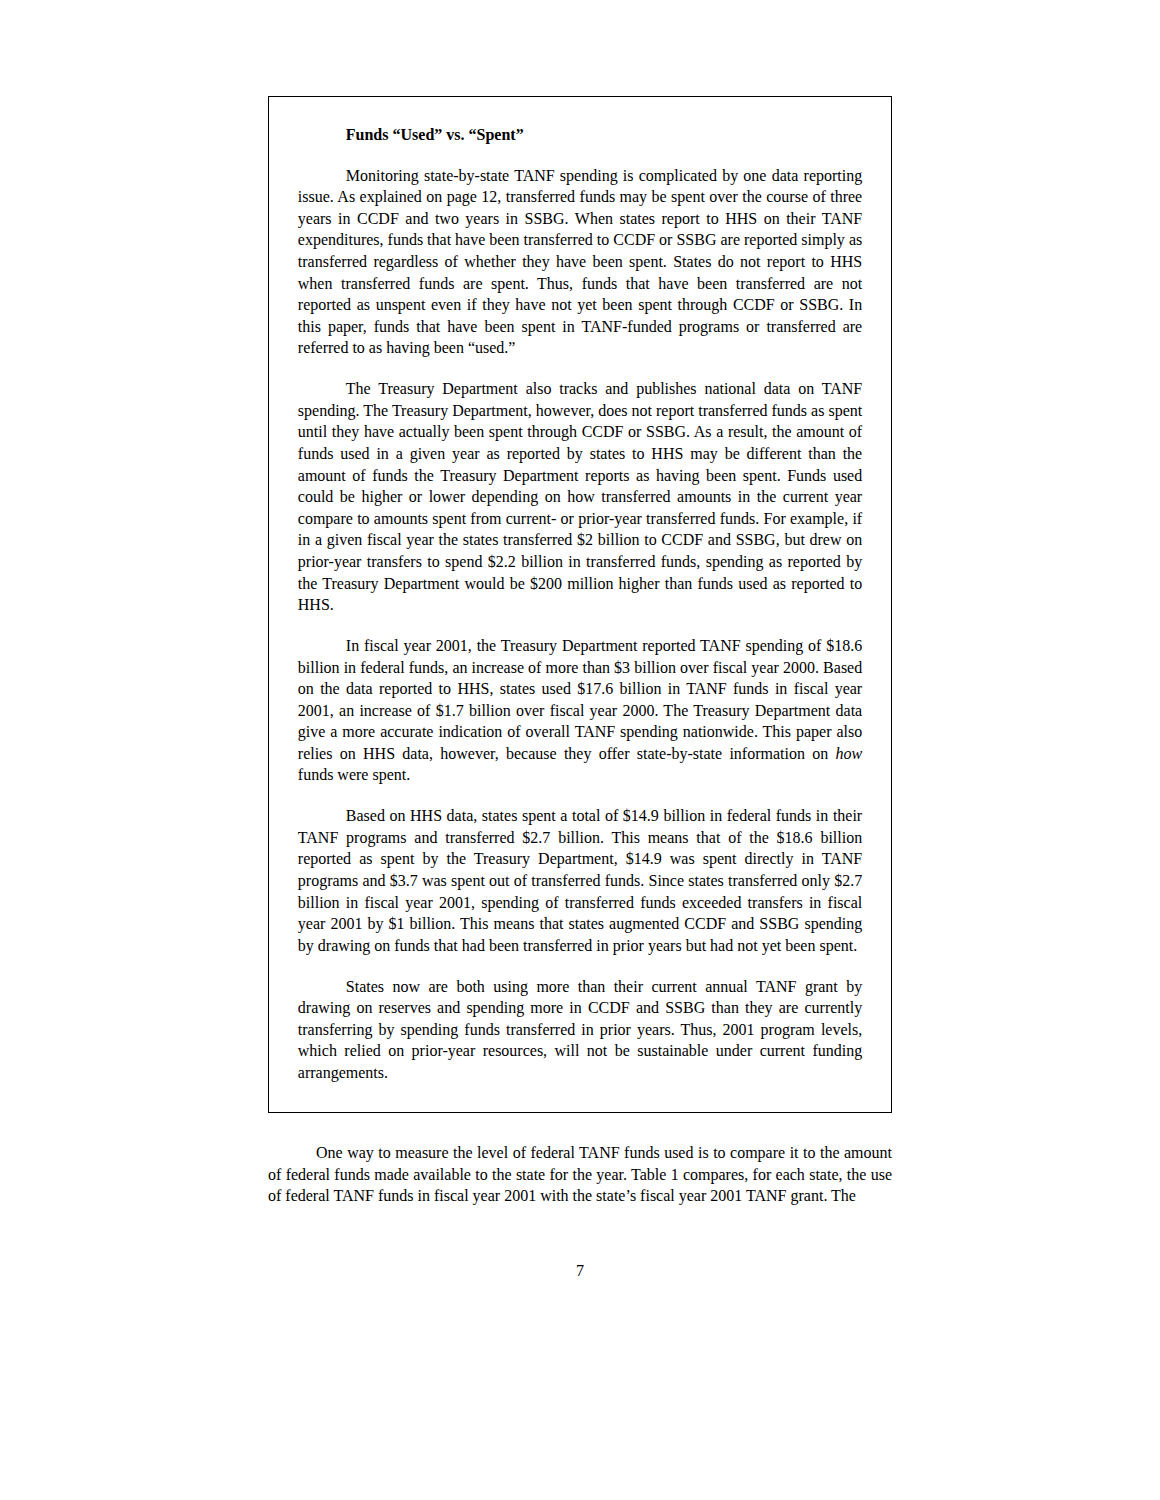Funds “Used” vs. “Spent”
Monitoring state-by-state TANF spending is complicated by one data reporting issue. As explained on page 12, transferred funds may be spent over the course of three years in CCDF and two years in SSBG. When states report to HHS on their TANF expenditures, funds that have been transferred to CCDF or SSBG are reported simply as transferred regardless of whether they have been spent. States do not report to HHS when transferred funds are spent. Thus, funds that have been transferred are not reported as unspent even if they have not yet been spent through CCDF or SSBG. In this paper, funds that have been spent in TANF-funded programs or transferred are referred to as having been “used.”
The Treasury Department also tracks and publishes national data on TANF spending. The Treasury Department, however, does not report transferred funds as spent until they have actually been spent through CCDF or SSBG. As a result, the amount of funds used in a given year as reported by states to HHS may be different than the amount of funds the Treasury Department reports as having been spent. Funds used could be higher or lower depending on how transferred amounts in the current year compare to amounts spent from current- or prior-year transferred funds. For example, if in a given fiscal year the states transferred $2 billion to CCDF and SSBG, but drew on prior-year transfers to spend $2.2 billion in transferred funds, spending as reported by the Treasury Department would be $200 million higher than funds used as reported to HHS.
In fiscal year 2001, the Treasury Department reported TANF spending of $18.6 billion in federal funds, an increase of more than $3 billion over fiscal year 2000. Based on the data reported to HHS, states used $17.6 billion in TANF funds in fiscal year 2001, an increase of $1.7 billion over fiscal year 2000. The Treasury Department data give a more accurate indication of overall TANF spending nationwide. This paper also relies on HHS data, however, because they offer state-by-state information on how funds were spent.
Based on HHS data, states spent a total of $14.9 billion in federal funds in their TANF programs and transferred $2.7 billion. This means that of the $18.6 billion reported as spent by the Treasury Department, $14.9 was spent directly in TANF programs and $3.7 was spent out of transferred funds. Since states transferred only $2.7 billion in fiscal year 2001, spending of transferred funds exceeded transfers in fiscal year 2001 by $1 billion. This means that states augmented CCDF and SSBG spending by drawing on funds that had been transferred in prior years but had not yet been spent.
States now are both using more than their current annual TANF grant by drawing on reserves and spending more in CCDF and SSBG than they are currently transferring by spending funds transferred in prior years. Thus, 2001 program levels, which relied on prior-year resources, will not be sustainable under current funding arrangements.
One way to measure the level of federal TANF funds used is to compare it to the amount of federal funds made available to the state for the year. Table 1 compares, for each state, the use of federal TANF funds in fiscal year 2001 with the state’s fiscal year 2001 TANF grant. The
7